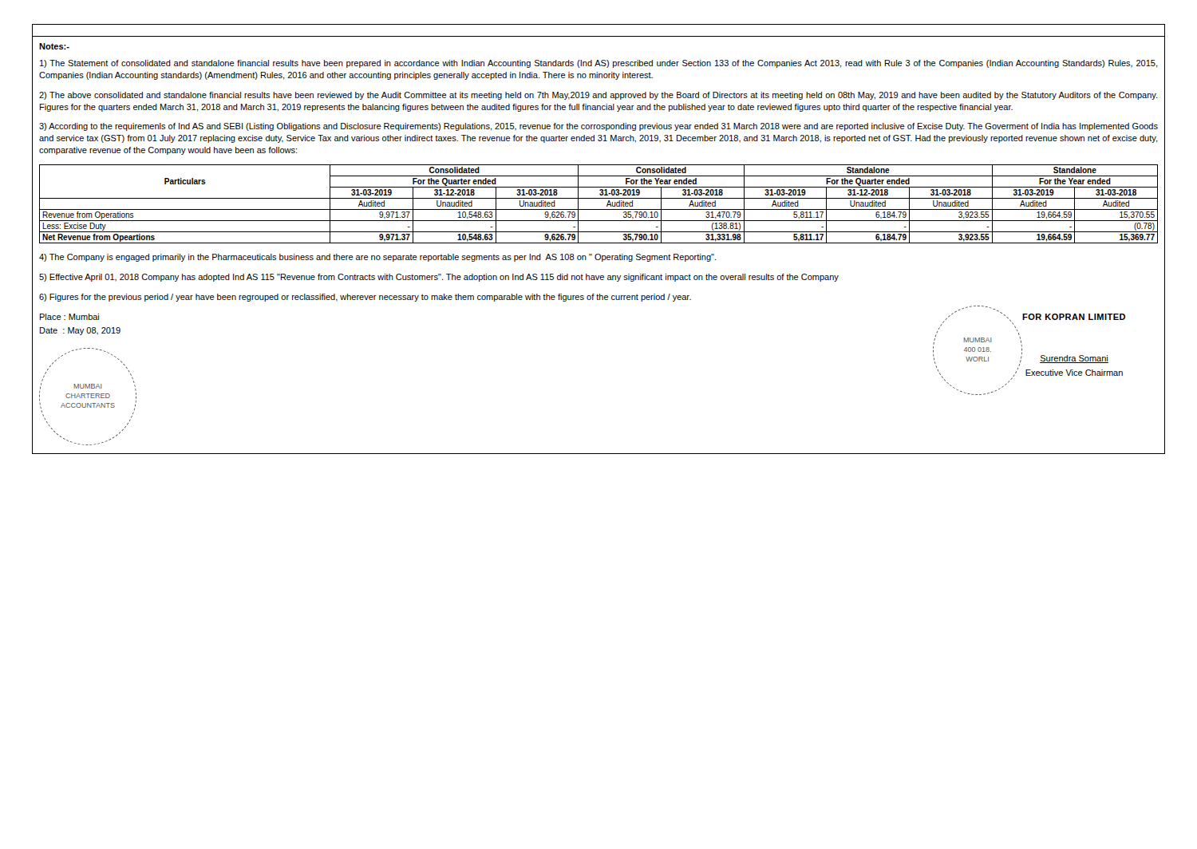Notes:-
1) The Statement of consolidated and standalone financial results have been prepared in accordance with Indian Accounting Standards (Ind AS) prescribed under Section 133 of the Companies Act 2013, read with Rule 3 of the Companies (Indian Accounting Standards) Rules, 2015, Companies (Indian Accounting standards) (Amendment) Rules, 2016 and other accounting principles generally accepted in India. There is no minority interest.
2) The above consolidated and standalone financial results have been reviewed by the Audit Committee at its meeting held on 7th May,2019 and approved by the Board of Directors at its meeting held on 08th May, 2019 and have been audited by the Statutory Auditors of the Company. Figures for the quarters ended March 31, 2018 and March 31, 2019 represents the balancing figures between the audited figures for the full financial year and the published year to date reviewed figures upto third quarter of the respective financial year.
3) According to the requiremenls of Ind AS and SEBI (Listing Obligations and Disclosure Requirements) Regulations, 2015, revenue for the corrosponding previous year ended 31 March 2018 were and are reported inclusive of Excise Duty. The Goverment of India has Implemented Goods and service tax (GST) from 01 July 2017 replacing excise duty, Service Tax and various other indirect taxes. The revenue for the quarter ended 31 March, 2019, 31 December 2018, and 31 March 2018, is reported net of GST. Had the previously reported revenue shown net of excise duty, comparative revenue of the Company would have been as follows:
| Particulars | Consolidated | Consolidated | Standalone | Standalone |
| --- | --- | --- | --- | --- |
| For the Quarter ended | For the Year ended | For the Quarter ended | For the Year ended |
| 31-03-2019 | 31-12-2018 | 31-03-2018 | 31-03-2019 | 31-03-2018 | 31-03-2019 | 31-12-2018 | 31-03-2018 | 31-03-2019 | 31-03-2018 |
| | Audited | Unaudited | Unaudited | Audited | Audited | Audited | Unaudited | Unaudited | Audited | Audited |
| Revenue from Operations | 9,971.37 | 10,548.63 | 9,626.79 | 35,790.10 | 31,470.79 | 5,811.17 | 6,184.79 | 3,923.55 | 19,664.59 | 15,370.55 |
| Less: Excise Duty | - | - | - | - | (138.81) | - | - | - | - | (0.78) |
| Net Revenue from Opeartions | 9,971.37 | 10,548.63 | 9,626.79 | 35,790.10 | 31,331.98 | 5,811.17 | 6,184.79 | 3,923.55 | 19,664.59 | 15,369.77 |
4) The Company is engaged primarily in the Pharmaceuticals business and there are no separate reportable segments as per Ind AS 108 on " Operating Segment Reporting".
5) Effective April 01, 2018 Company has adopted Ind AS 115 "Revenue from Contracts with Customers". The adoption on Ind AS 115 did not have any significant impact on the overall results of the Company
6) Figures for the previous period / year have been regrouped or reclassified, wherever necessary to make them comparable with the figures of the current period / year.
MUMBAI
400 018.
WORLI
FOR KOPRAN LIMITED
Surendra Somani
Executive Vice Chairman
Place : Mumbai
Date : May 08, 2019
MUMBAI
CHARTERED
ACCOUNTANTS